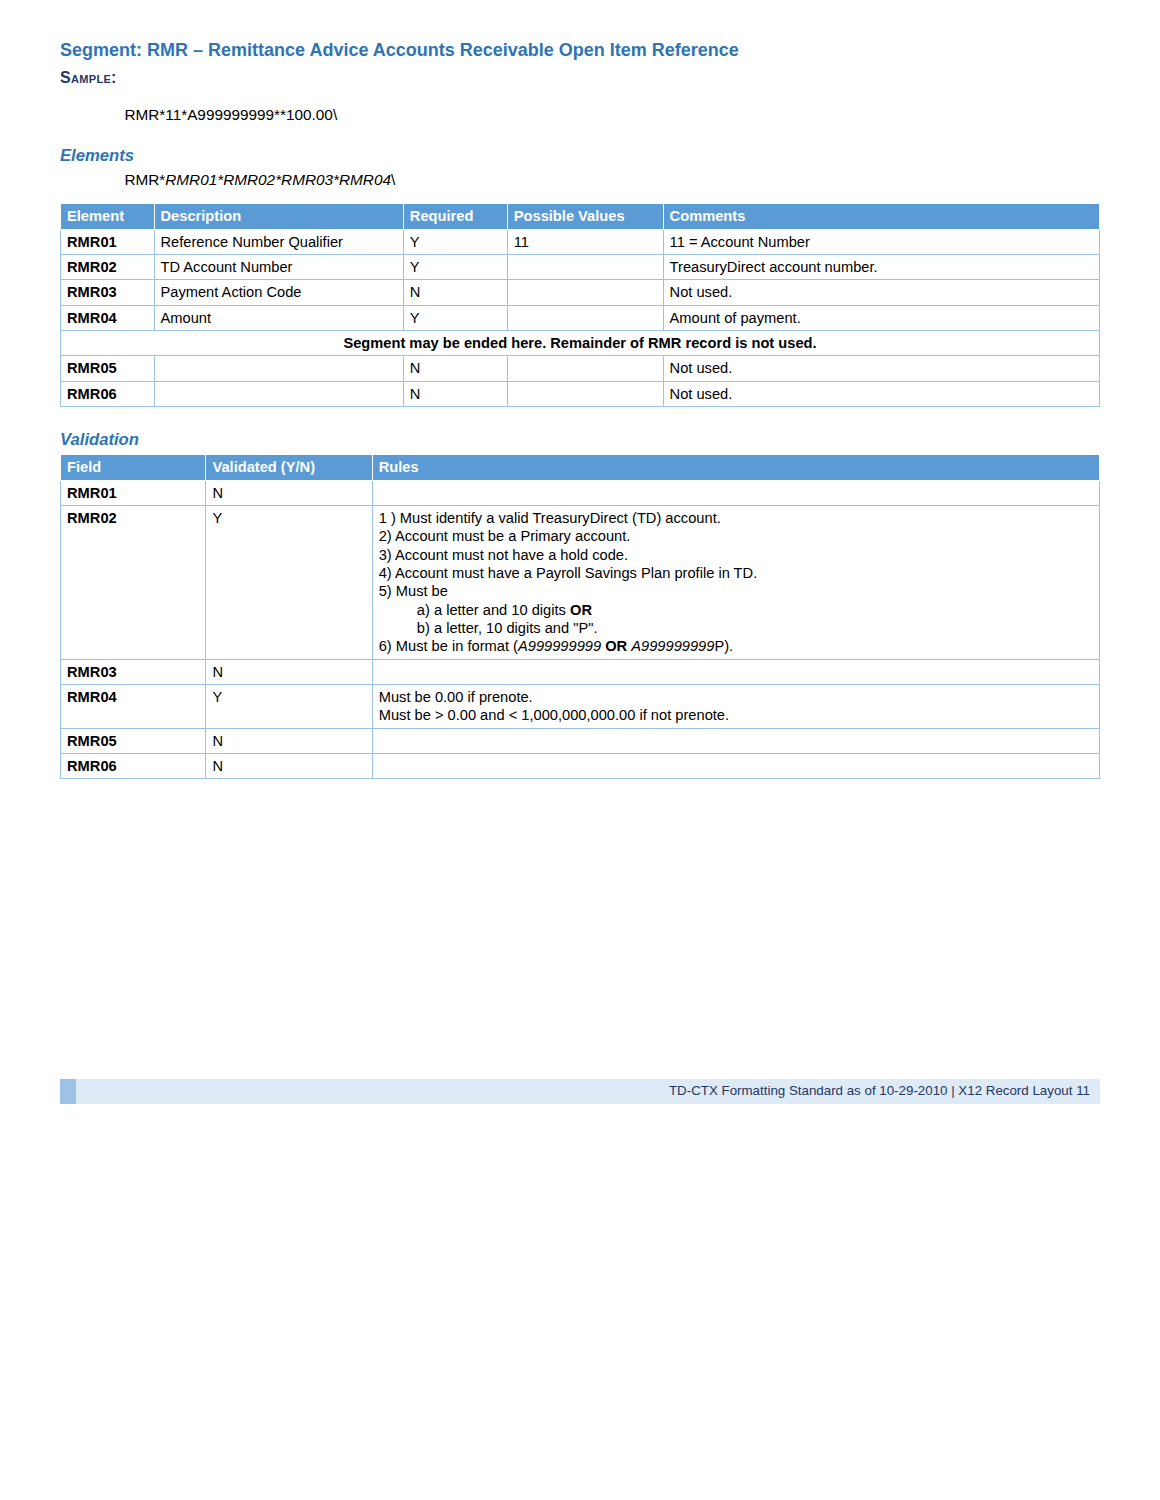Segment: RMR – Remittance Advice Accounts Receivable Open Item Reference
Sample:
RMR*11*A999999999**100.00\
Elements
RMR*RMR01*RMR02*RMR03*RMR04\
| Element | Description | Required | Possible Values | Comments |
| --- | --- | --- | --- | --- |
| RMR01 | Reference Number Qualifier | Y | 11 | 11 = Account Number |
| RMR02 | TD Account Number | Y | | TreasuryDirect account number. |
| RMR03 | Payment Action Code | N | | Not used. |
| RMR04 | Amount | Y | | Amount of payment. |
| Segment may be ended here. Remainder of RMR record is not used. |
| RMR05 | | N | | Not used. |
| RMR06 | | N | | Not used. |
Validation
| Field | Validated (Y/N) | Rules |
| --- | --- | --- |
| RMR01 | N | |
| RMR02 | Y | 1 ) Must identify a valid TreasuryDirect (TD) account. 2) Account must be a Primary account. 3) Account must not have a hold code. 4) Account must have a Payroll Savings Plan profile in TD. 5) Must be a) a letter and 10 digits OR b) a letter, 10 digits and "P". 6) Must be in format ( A999999999 OR A999999999 P). |
| RMR03 | N | |
| RMR04 | Y | Must be 0.00 if prenote. Must be > 0.00 and < 1,000,000,000.00 if not prenote. |
| RMR05 | N | |
| RMR06 | N | |
TD-CTX Formatting Standard as of 10-29-2010 | X12 Record Layout 11